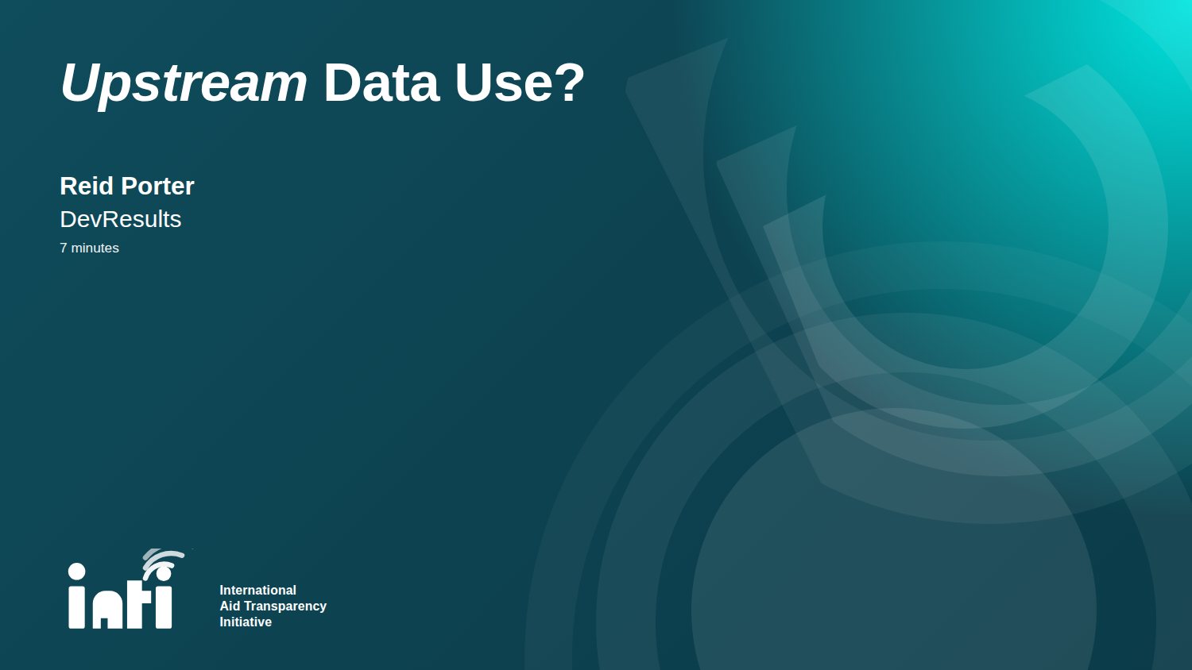Upstream Data Use?
Reid Porter
DevResults
7 minutes
IATI logo
International
Aid Transparency
Initiative